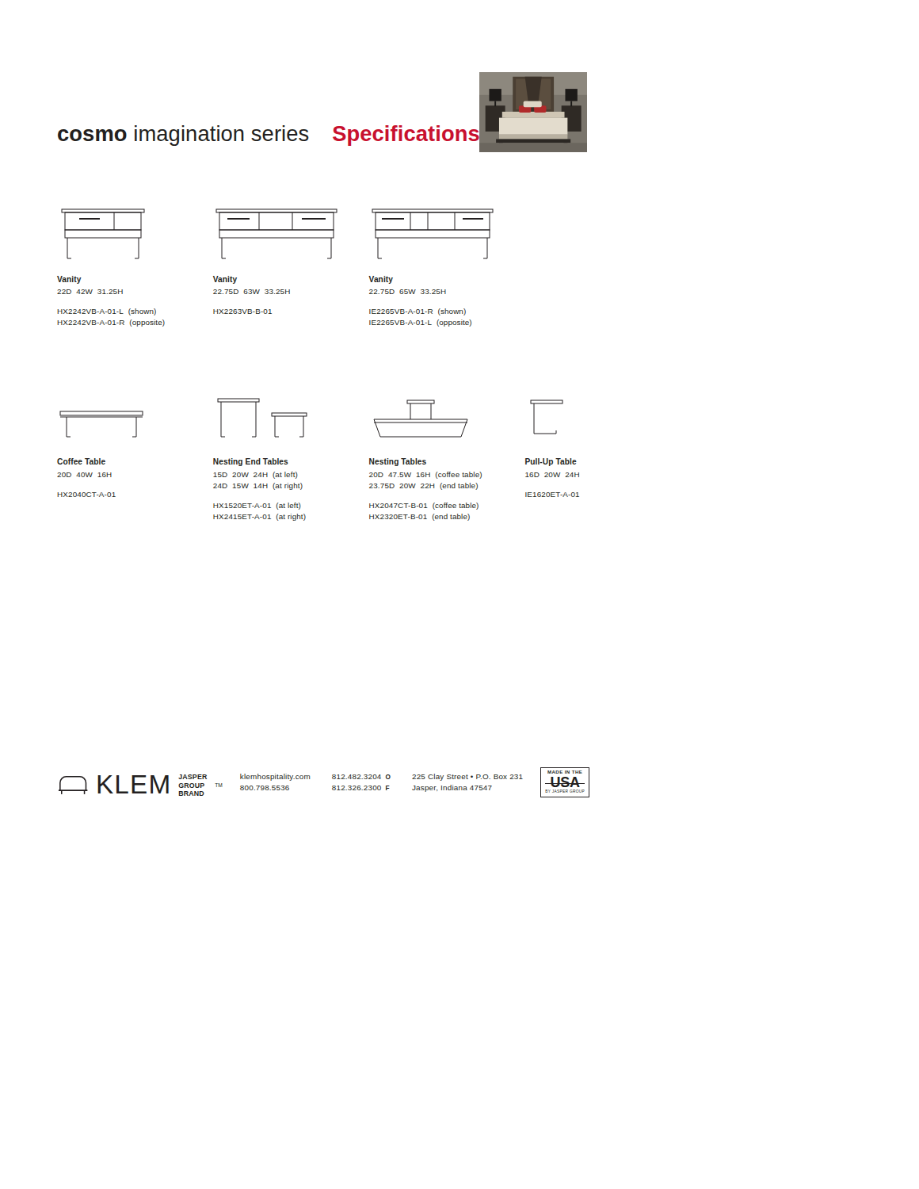cosmo imagination series Specifications
Vanity
22D 42W 31.25H
HX2242VB-A-01-L (shown)
HX2242VB-A-01-R (opposite)
Vanity
22.75D 63W 33.25H
HX2263VB-B-01
Vanity
22.75D 65W 33.25H
IE2265VB-A-01-R (shown)
IE2265VB-A-01-L (opposite)
Coffee Table
20D 40W 16H
HX2040CT-A-01
Nesting End Tables
15D 20W 24H (at left)
24D 15W 14H (at right)
HX1520ET-A-01 (at left)
HX2415ET-A-01 (at right)
Nesting Tables
20D 47.5W 16H (coffee table)
23.75D 20W 22H (end table)
HX2047CT-B-01 (coffee table)
HX2320ET-B-01 (end table)
Pull-Up Table
16D 20W 24H
IE1620ET-A-01
KLEM JASPER
GROUP
BRAND TM
klemhospitality.com
800.798.5536
812.482.3204 O
812.326.2300 F
225 Clay Street • P.O. Box 231
Jasper, Indiana 47547
MADE IN THE USA BY JASPER GROUP